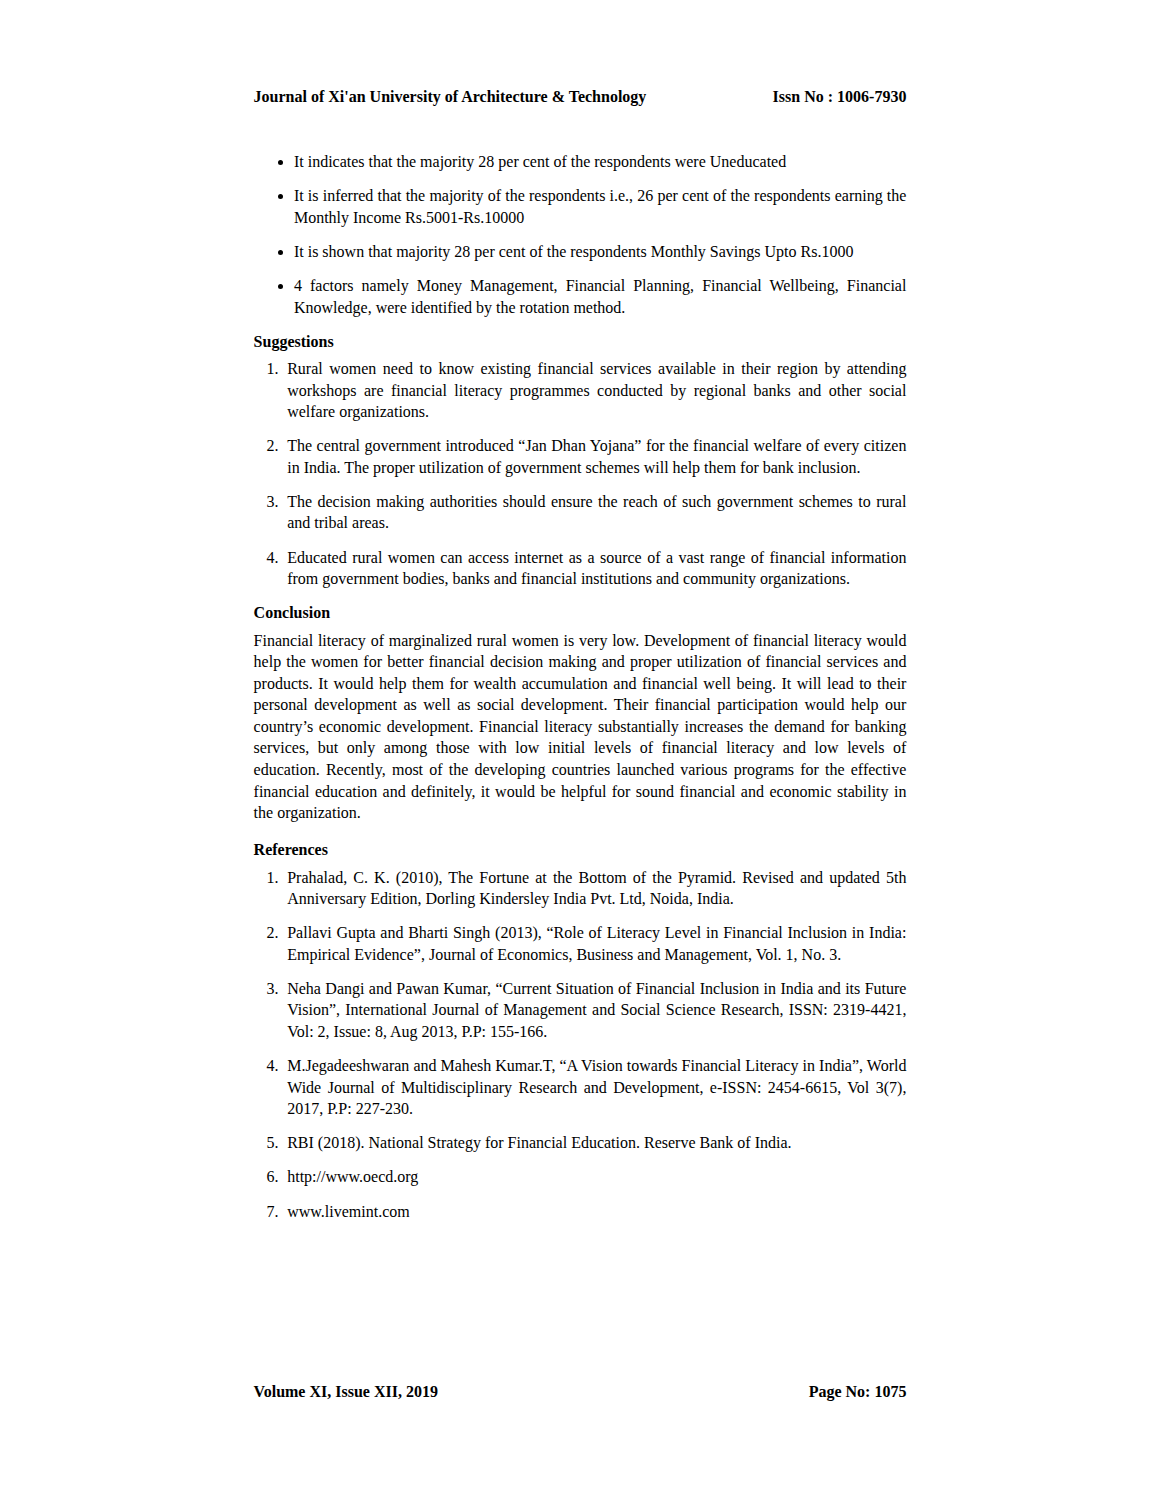Journal of Xi'an University of Architecture & Technology
Issn No : 1006-7930
It indicates that the majority 28 per cent of the respondents were Uneducated
It is inferred that the majority of the respondents i.e., 26 per cent of the respondents earning the Monthly Income Rs.5001-Rs.10000
It is shown that majority 28 per cent of the respondents Monthly Savings Upto Rs.1000
4 factors namely Money Management, Financial Planning, Financial Wellbeing, Financial Knowledge, were identified by the rotation method.
Suggestions
Rural women need to know existing financial services available in their region by attending workshops are financial literacy programmes conducted by regional banks and other social welfare organizations.
The central government introduced “Jan Dhan Yojana” for the financial welfare of every citizen in India. The proper utilization of government schemes will help them for bank inclusion.
The decision making authorities should ensure the reach of such government schemes to rural and tribal areas.
Educated rural women can access internet as a source of a vast range of financial information from government bodies, banks and financial institutions and community organizations.
Conclusion
Financial literacy of marginalized rural women is very low. Development of financial literacy would help the women for better financial decision making and proper utilization of financial services and products. It would help them for wealth accumulation and financial well being. It will lead to their personal development as well as social development. Their financial participation would help our country’s economic development. Financial literacy substantially increases the demand for banking services, but only among those with low initial levels of financial literacy and low levels of education. Recently, most of the developing countries launched various programs for the effective financial education and definitely, it would be helpful for sound financial and economic stability in the organization.
References
Prahalad, C. K. (2010), The Fortune at the Bottom of the Pyramid. Revised and updated 5th Anniversary Edition, Dorling Kindersley India Pvt. Ltd, Noida, India.
Pallavi Gupta and Bharti Singh (2013), “Role of Literacy Level in Financial Inclusion in India: Empirical Evidence”, Journal of Economics, Business and Management, Vol. 1, No. 3.
Neha Dangi and Pawan Kumar, “Current Situation of Financial Inclusion in India and its Future Vision”, International Journal of Management and Social Science Research, ISSN: 2319-4421, Vol: 2, Issue: 8, Aug 2013, P.P: 155-166.
M.Jegadeeshwaran and Mahesh Kumar.T, “A Vision towards Financial Literacy in India”, World Wide Journal of Multidisciplinary Research and Development, e-ISSN: 2454-6615, Vol 3(7), 2017, P.P: 227-230.
RBI (2018). National Strategy for Financial Education. Reserve Bank of India.
http://www.oecd.org
www.livemint.com
Volume XI, Issue XII, 2019
Page No: 1075